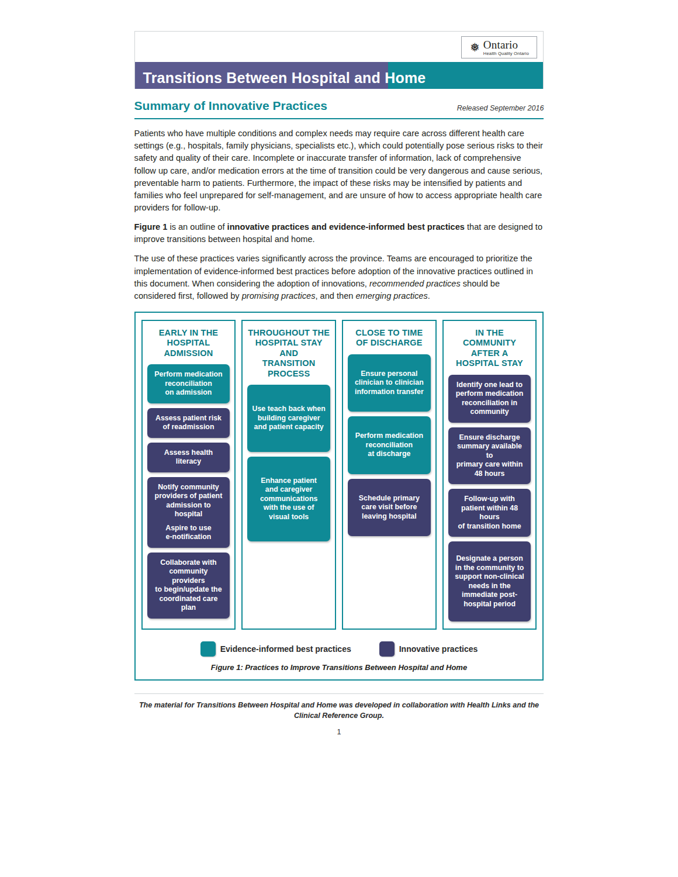❅ Ontario Health Quality Ontario
Transitions Between Hospital and Home
Summary of Innovative Practices
Released September 2016
Patients who have multiple conditions and complex needs may require care across different health care settings (e.g., hospitals, family physicians, specialists etc.), which could potentially pose serious risks to their safety and quality of their care. Incomplete or inaccurate transfer of information, lack of comprehensive follow up care, and/or medication errors at the time of transition could be very dangerous and cause serious, preventable harm to patients. Furthermore, the impact of these risks may be intensified by patients and families who feel unprepared for self-management, and are unsure of how to access appropriate health care providers for follow-up.
Figure 1 is an outline of innovative practices and evidence-informed best practices that are designed to improve transitions between hospital and home.
The use of these practices varies significantly across the province. Teams are encouraged to prioritize the implementation of evidence-informed best practices before adoption of the innovative practices outlined in this document. When considering the adoption of innovations, recommended practices should be considered first, followed by promising practices, and then emerging practices.
Early in the
Hospital Admission
Perform medication
reconciliation
on admission
Assess patient risk
of readmission
Assess health literacy
Notify community
providers of patient
admission to hospital Aspire to use
e-notification
Collaborate with
community providers
to begin/update the
coordinated care plan
Throughout the
Hospital Stay and
Transition Process
Use teach back when
building caregiver
and patient capacity
Enhance patient
and caregiver
communications
with the use of
visual tools
Close to Time
of Discharge
Ensure personal
clinician to clinician
information transfer
Perform medication
reconciliation
at discharge
Schedule primary
care visit before
leaving hospital
In the Community
After a
Hospital Stay
Identify one lead to
perform medication
reconciliation in community
Ensure discharge
summary available to
primary care within 48 hours
Follow-up with
patient within 48 hours
of transition home
Designate a person
in the community to
support non-clinical
needs in the
immediate post-
hospital period
Evidence-informed best practices
Innovative practices
Figure 1: Practices to Improve Transitions Between Hospital and Home
The material for Transitions Between Hospital and Home was developed in collaboration with Health Links and the Clinical Reference Group.
1